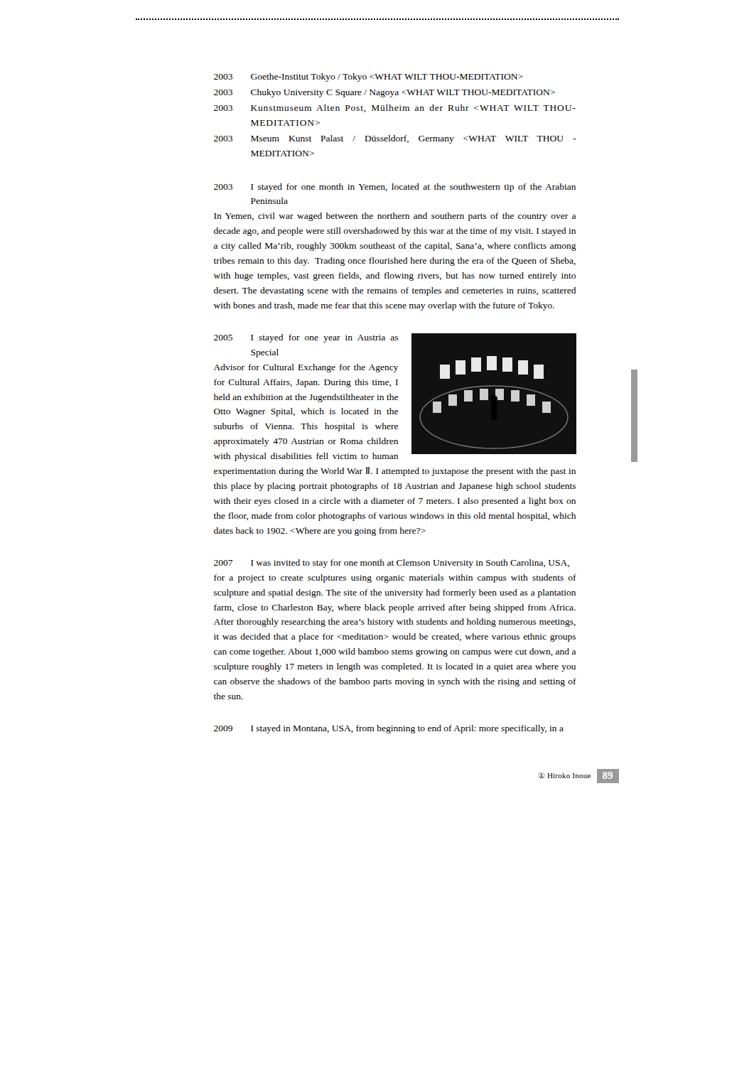2003
Goethe-Institut Tokyo / Tokyo <WHAT WILT THOU-MEDITATION>
2003
Chukyo University C Square / Nagoya <WHAT WILT THOU-MEDITATION>
2003
Kunstmuseum Alten Post, Mülheim an der Ruhr <WHAT WILT THOU-MEDITATION>
2003
Mseum Kunst Palast / Düsseldorf, Germany <WHAT WILT THOU - MEDITATION>
2003
I stayed for one month in Yemen, located at the southwestern tip of the Arabian Peninsula
In Yemen, civil war waged between the northern and southern parts of the country over a decade ago, and people were still overshadowed by this war at the time of my visit. I stayed in a city called Ma’rib, roughly 300km southeast of the capital, Sana’a, where conflicts among tribes remain to this day. Trading once flourished here during the era of the Queen of Sheba, with huge temples, vast green fields, and flowing rivers, but has now turned entirely into desert. The devastating scene with the remains of temples and cemeteries in ruins, scattered with bones and trash, made me fear that this scene may overlap with the future of Tokyo.
2005
I stayed for one year in Austria as Special
Advisor for Cultural Exchange for the Agency for Cultural Affairs, Japan. During this time, I held an exhibition at the Jugendstiltheater in the Otto Wagner Spital, which is located in the suburbs of Vienna. This hospital is where approximately 470 Austrian or Roma children with physical disabilities fell victim to human experimentation during the World War Ⅱ. I attempted to juxtapose the present with the past in this place by placing portrait photographs of 18 Austrian and Japanese high school students with their eyes closed in a circle with a diameter of 7 meters. I also presented a light box on the floor, made from color photographs of various windows in this old mental hospital, which dates back to 1902. <Where are you going from here?>
2007
I was invited to stay for one month at Clemson University in South Carolina, USA,
for a project to create sculptures using organic materials within campus with students of sculpture and spatial design. The site of the university had formerly been used as a plantation farm, close to Charleston Bay, where black people arrived after being shipped from Africa. After thoroughly researching the area’s history with students and holding numerous meetings, it was decided that a place for <meditation> would be created, where various ethnic groups can come together. About 1,000 wild bamboo stems growing on campus were cut down, and a sculpture roughly 17 meters in length was completed. It is located in a quiet area where you can observe the shadows of the bamboo parts moving in synch with the rising and setting of the sun.
2009
I stayed in Montana, USA, from beginning to end of April: more specifically, in a
① Hiroko Inoue 89